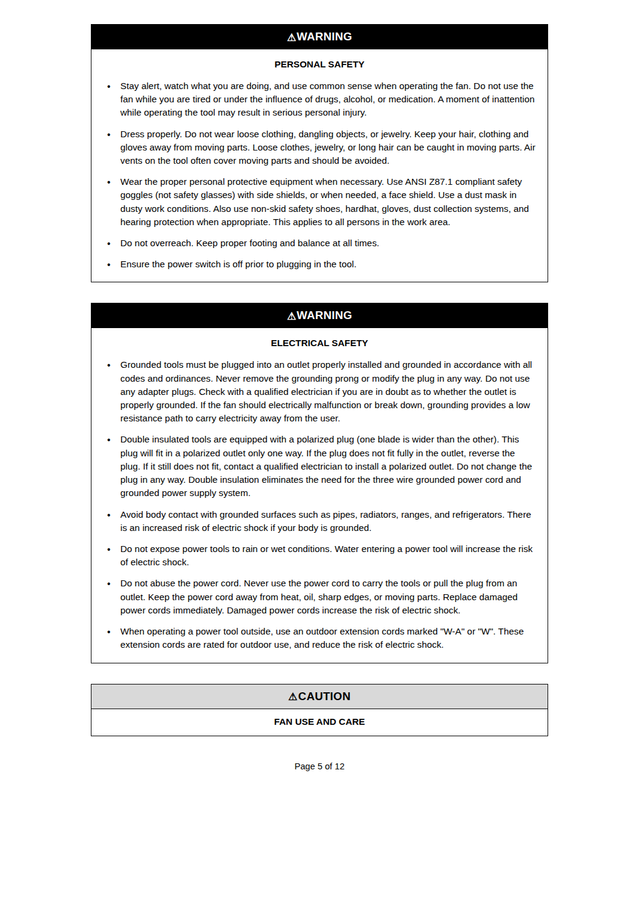⚠WARNING
PERSONAL SAFETY
Stay alert, watch what you are doing, and use common sense when operating the fan. Do not use the fan while you are tired or under the influence of drugs, alcohol, or medication. A moment of inattention while operating the tool may result in serious personal injury.
Dress properly. Do not wear loose clothing, dangling objects, or jewelry. Keep your hair, clothing and gloves away from moving parts. Loose clothes, jewelry, or long hair can be caught in moving parts. Air vents on the tool often cover moving parts and should be avoided.
Wear the proper personal protective equipment when necessary. Use ANSI Z87.1 compliant safety goggles (not safety glasses) with side shields, or when needed, a face shield. Use a dust mask in dusty work conditions. Also use non-skid safety shoes, hardhat, gloves, dust collection systems, and hearing protection when appropriate. This applies to all persons in the work area.
Do not overreach. Keep proper footing and balance at all times.
Ensure the power switch is off prior to plugging in the tool.
⚠WARNING
ELECTRICAL SAFETY
Grounded tools must be plugged into an outlet properly installed and grounded in accordance with all codes and ordinances. Never remove the grounding prong or modify the plug in any way. Do not use any adapter plugs. Check with a qualified electrician if you are in doubt as to whether the outlet is properly grounded. If the fan should electrically malfunction or break down, grounding provides a low resistance path to carry electricity away from the user.
Double insulated tools are equipped with a polarized plug (one blade is wider than the other). This plug will fit in a polarized outlet only one way. If the plug does not fit fully in the outlet, reverse the plug. If it still does not fit, contact a qualified electrician to install a polarized outlet. Do not change the plug in any way. Double insulation eliminates the need for the three wire grounded power cord and grounded power supply system.
Avoid body contact with grounded surfaces such as pipes, radiators, ranges, and refrigerators. There is an increased risk of electric shock if your body is grounded.
Do not expose power tools to rain or wet conditions. Water entering a power tool will increase the risk of electric shock.
Do not abuse the power cord. Never use the power cord to carry the tools or pull the plug from an outlet. Keep the power cord away from heat, oil, sharp edges, or moving parts. Replace damaged power cords immediately. Damaged power cords increase the risk of electric shock.
When operating a power tool outside, use an outdoor extension cords marked "W-A" or "W". These extension cords are rated for outdoor use, and reduce the risk of electric shock.
⚠CAUTION
FAN USE AND CARE
Page 5 of 12